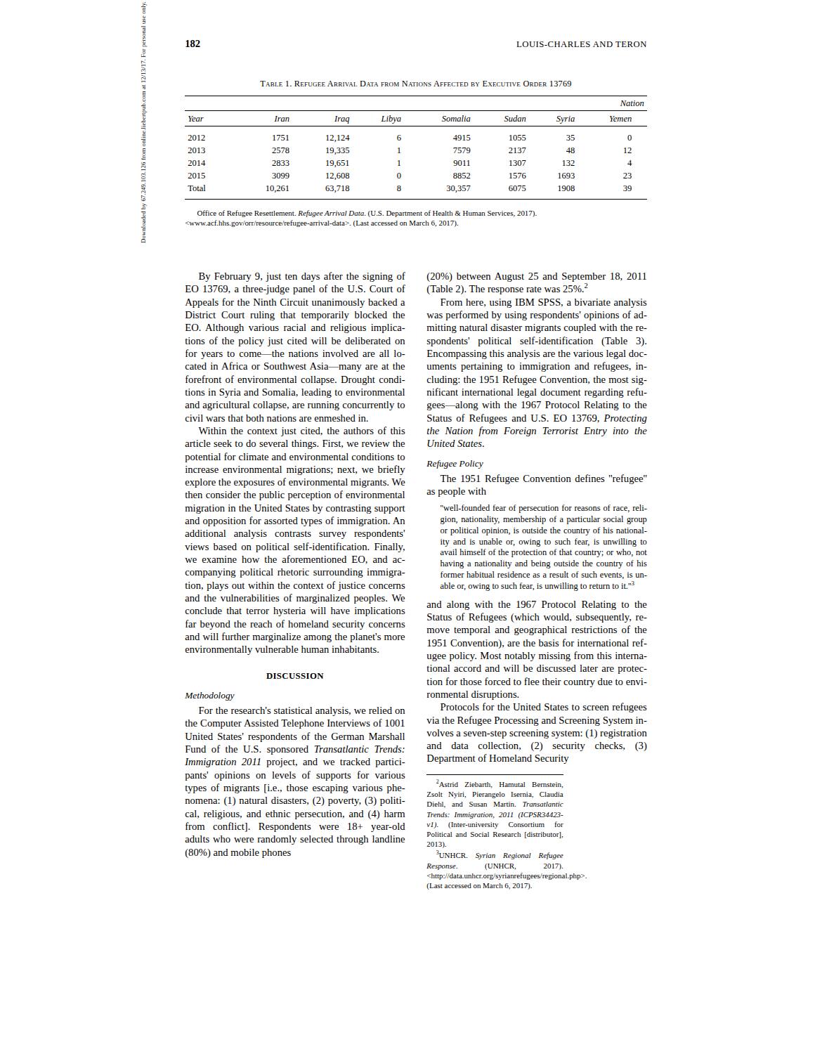Downloaded by 67.249.103.126 from online.liebertpub.com at 12/13/17. For personal use only.
182 LOUIS-CHARLES AND TERON
Table 1. Refugee Arrival Data from Nations Affected by Executive Order 13769
| Nation |
| Year | Iran | Iraq | Libya | Somalia | Sudan | Syria | Yemen | |
| 2012 | 1751 | 12,124 | 6 | 4915 | 1055 | 35 | 0 | |
| 2013 | 2578 | 19,335 | 1 | 7579 | 2137 | 48 | 12 | |
| 2014 | 2833 | 19,651 | 1 | 9011 | 1307 | 132 | 4 | |
| 2015 | 3099 | 12,608 | 0 | 8852 | 1576 | 1693 | 23 | |
| Total | 10,261 | 63,718 | 8 | 30,357 | 6075 | 1908 | 39 | |
Office of Refugee Resettlement. Refugee Arrival Data. (U.S. Department of Health & Human Services, 2017). <www.acf.hhs.gov/orr/resource/refugee-arrival-data>. (Last accessed on March 6, 2017).
By February 9, just ten days after the signing of EO 13769, a three-judge panel of the U.S. Court of Appeals for the Ninth Circuit unanimously backed a District Court ruling that temporarily blocked the EO. Although various racial and religious implications of the policy just cited will be deliberated on for years to come—the nations involved are all located in Africa or Southwest Asia—many are at the forefront of environmental collapse. Drought conditions in Syria and Somalia, leading to environmental and agricultural collapse, are running concurrently to civil wars that both nations are enmeshed in.
Within the context just cited, the authors of this article seek to do several things. First, we review the potential for climate and environmental conditions to increase environmental migrations; next, we briefly explore the exposures of environmental migrants. We then consider the public perception of environmental migration in the United States by contrasting support and opposition for assorted types of immigration. An additional analysis contrasts survey respondents' views based on political self-identification. Finally, we examine how the aforementioned EO, and accompanying political rhetoric surrounding immigration, plays out within the context of justice concerns and the vulnerabilities of marginalized peoples. We conclude that terror hysteria will have implications far beyond the reach of homeland security concerns and will further marginalize among the planet's more environmentally vulnerable human inhabitants.
DISCUSSION
Methodology
For the research's statistical analysis, we relied on the Computer Assisted Telephone Interviews of 1001 United States' respondents of the German Marshall Fund of the U.S. sponsored Transatlantic Trends: Immigration 2011 project, and we tracked participants' opinions on levels of supports for various types of migrants [i.e., those escaping various phenomena: (1) natural disasters, (2) poverty, (3) political, religious, and ethnic persecution, and (4) harm from conflict]. Respondents were 18+ year-old adults who were randomly selected through landline (80%) and mobile phones
(20%) between August 25 and September 18, 2011 (Table 2). The response rate was 25%.2
From here, using IBM SPSS, a bivariate analysis was performed by using respondents' opinions of admitting natural disaster migrants coupled with the respondents' political self-identification (Table 3). Encompassing this analysis are the various legal documents pertaining to immigration and refugees, including: the 1951 Refugee Convention, the most significant international legal document regarding refugees—along with the 1967 Protocol Relating to the Status of Refugees and U.S. EO 13769, Protecting the Nation from Foreign Terrorist Entry into the United States.
Refugee Policy
The 1951 Refugee Convention defines ''refugee'' as people with
''well-founded fear of persecution for reasons of race, religion, nationality, membership of a particular social group or political opinion, is outside the country of his nationality and is unable or, owing to such fear, is unwilling to avail himself of the protection of that country; or who, not having a nationality and being outside the country of his former habitual residence as a result of such events, is unable or, owing to such fear, is unwilling to return to it.''3
and along with the 1967 Protocol Relating to the Status of Refugees (which would, subsequently, remove temporal and geographical restrictions of the 1951 Convention), are the basis for international refugee policy. Most notably missing from this international accord and will be discussed later are protection for those forced to flee their country due to environmental disruptions.
Protocols for the United States to screen refugees via the Refugee Processing and Screening System involves a seven-step screening system: (1) registration and data collection, (2) security checks, (3) Department of Homeland Security
2Astrid Ziebarth, Hamutal Bernstein, Zsolt Nyiri, Pierangelo Isernia, Claudia Diehl, and Susan Martin. Transatlantic Trends: Immigration, 2011 (ICPSR34423-v1). (Inter-university Consortium for Political and Social Research [distributor], 2013).
3UNHCR. Syrian Regional Refugee Response. (UNHCR, 2017). <http://data.unhcr.org/syrianrefugees/regional.php>. (Last accessed on March 6, 2017).